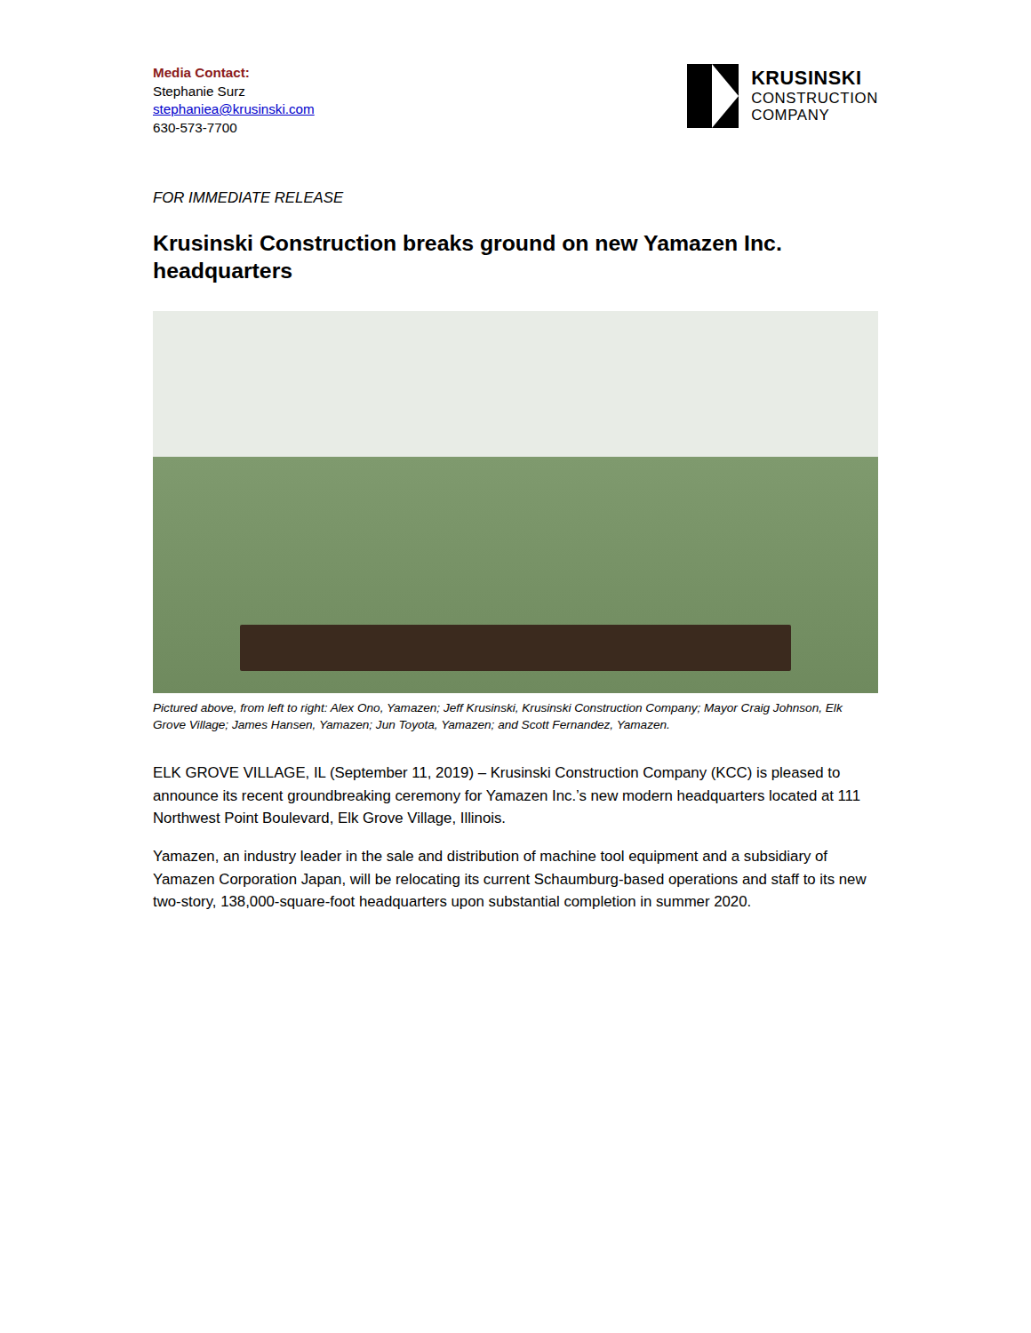Media Contact:
Stephanie Surz
stephaniea@krusinski.com
630-573-7700
KRUSINSKI
CONSTRUCTION
COMPANY
FOR IMMEDIATE RELEASE
Krusinski Construction breaks ground on new Yamazen Inc. headquarters
Pictured above, from left to right: Alex Ono, Yamazen; Jeff Krusinski, Krusinski Construction Company; Mayor Craig Johnson, Elk Grove Village; James Hansen, Yamazen; Jun Toyota, Yamazen; and Scott Fernandez, Yamazen.
ELK GROVE VILLAGE, IL (September 11, 2019) – Krusinski Construction Company (KCC) is pleased to announce its recent groundbreaking ceremony for Yamazen Inc.’s new modern headquarters located at 111 Northwest Point Boulevard, Elk Grove Village, Illinois.
Yamazen, an industry leader in the sale and distribution of machine tool equipment and a subsidiary of Yamazen Corporation Japan, will be relocating its current Schaumburg-based operations and staff to its new two-story, 138,000-square-foot headquarters upon substantial completion in summer 2020.